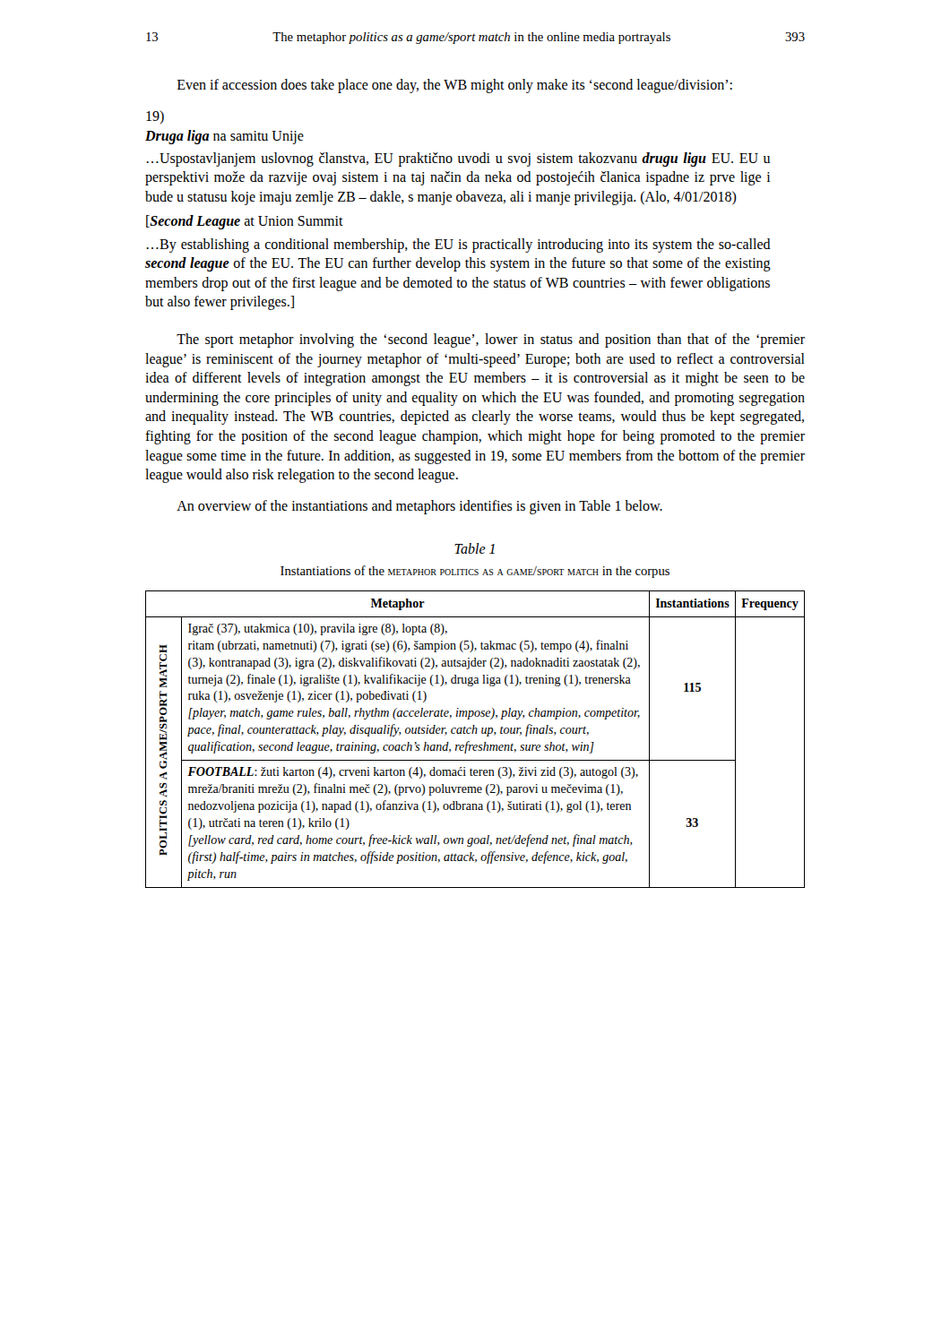13 The metaphor politics as a game/sport match in the online media portrayals 393
Even if accession does take place one day, the WB might only make its ‘second league/division’:
19)
Druga liga na samitu Unije
…Uspostavljanjem uslovnog članstva, EU praktično uvodi u svoj sistem takozvanu drugu ligu EU. EU u perspektivi može da razvije ovaj sistem i na taj način da neka od postojećih članica ispadne iz prve lige i bude u statusu koje imaju zemlje ZB – dakle, s manje obaveza, ali i manje privilegija. (Alo, 4/01/2018)
[Second League at Union Summit
…By establishing a conditional membership, the EU is practically introducing into its system the so-called second league of the EU. The EU can further develop this system in the future so that some of the existing members drop out of the first league and be demoted to the status of WB countries – with fewer obligations but also fewer privileges.]
The sport metaphor involving the ‘second league’, lower in status and position than that of the ‘premier league’ is reminiscent of the journey metaphor of ‘multi-speed’ Europe; both are used to reflect a controversial idea of different levels of integration amongst the EU members – it is controversial as it might be seen to be undermining the core principles of unity and equality on which the EU was founded, and promoting segregation and inequality instead. The WB countries, depicted as clearly the worse teams, would thus be kept segregated, fighting for the position of the second league champion, which might hope for being promoted to the premier league some time in the future. In addition, as suggested in 19, some EU members from the bottom of the premier league would also risk relegation to the second league.
An overview of the instantiations and metaphors identifies is given in Table 1 below.
Table 1
Instantiations of the metaphor politics as a game/sport match in the corpus
| Metaphor | Instantiations | Frequency |
| --- | --- | --- |
| POLITICS AS A GAME/SPORT MATCH | | Igrač (37), utakmica (10), pravila igre (8), lopta (8), ritam (ubrzati, nametnuti) (7), igrati (se) (6), šampion (5), takmac (5), tempo (4), finalni (3), kontranapad (3), igra (2), diskvalifikovati (2), autsajder (2), nadoknaditi zaostatak (2), turneja (2), finale (1), igralište (1), kvalifikacije (1), druga liga (1), trening (1), trenerska ruka (1), osveženje (1), zicer (1), pobeđivati (1) [player, match, game rules, ball, rhythm (accelerate, impose), play, champion, competitor, pace, final, counterattack, play, disqualify, outsider, catch up, tour, finals, court, qualification, second league, training, coach’s hand, refreshment, sure shot, win] | 115 |
| | FOOTBALL : žuti karton (4), crveni karton (4), domaći teren (3), živi zid (3), autogol (3), mreža/braniti mrežu (2), finalni meč (2), (prvo) poluvreme (2), parovi u mečevima (1), nedozvoljena pozicija (1), napad (1), ofanziva (1), odbrana (1), šutirati (1), gol (1), teren (1), utrčati na teren (1), krilo (1) [yellow card, red card, home court, free-kick wall, own goal, net/defend net, final match, (first) half-time, pairs in matches, offside position, attack, offensive, defence, kick, goal, pitch, run | 33 |